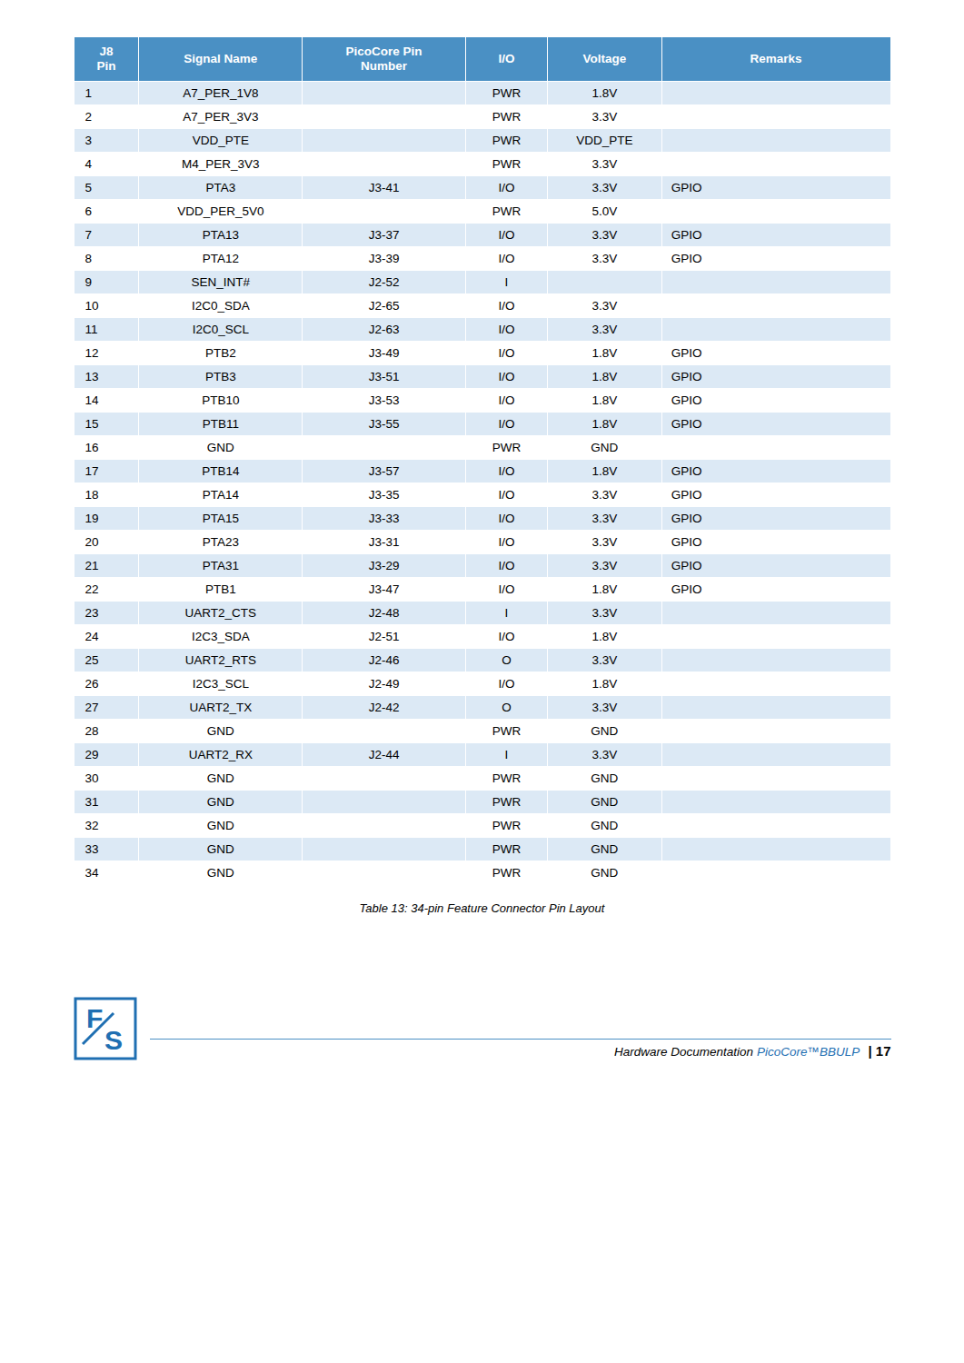Table 13: 34-pin Feature Connector Pin Layout
| J8 Pin | Signal Name | PicoCore Pin Number | I/O | Voltage | Remarks |
| --- | --- | --- | --- | --- | --- |
| 1 | A7_PER_1V8 | | PWR | 1.8V | |
| 2 | A7_PER_3V3 | | PWR | 3.3V | |
| 3 | VDD_PTE | | PWR | VDD_PTE | |
| 4 | M4_PER_3V3 | | PWR | 3.3V | |
| 5 | PTA3 | J3-41 | I/O | 3.3V | GPIO |
| 6 | VDD_PER_5V0 | | PWR | 5.0V | |
| 7 | PTA13 | J3-37 | I/O | 3.3V | GPIO |
| 8 | PTA12 | J3-39 | I/O | 3.3V | GPIO |
| 9 | SEN_INT# | J2-52 | I | | |
| 10 | I2C0_SDA | J2-65 | I/O | 3.3V | |
| 11 | I2C0_SCL | J2-63 | I/O | 3.3V | |
| 12 | PTB2 | J3-49 | I/O | 1.8V | GPIO |
| 13 | PTB3 | J3-51 | I/O | 1.8V | GPIO |
| 14 | PTB10 | J3-53 | I/O | 1.8V | GPIO |
| 15 | PTB11 | J3-55 | I/O | 1.8V | GPIO |
| 16 | GND | | PWR | GND | |
| 17 | PTB14 | J3-57 | I/O | 1.8V | GPIO |
| 18 | PTA14 | J3-35 | I/O | 3.3V | GPIO |
| 19 | PTA15 | J3-33 | I/O | 3.3V | GPIO |
| 20 | PTA23 | J3-31 | I/O | 3.3V | GPIO |
| 21 | PTA31 | J3-29 | I/O | 3.3V | GPIO |
| 22 | PTB1 | J3-47 | I/O | 1.8V | GPIO |
| 23 | UART2_CTS | J2-48 | I | 3.3V | |
| 24 | I2C3_SDA | J2-51 | I/O | 1.8V | |
| 25 | UART2_RTS | J2-46 | O | 3.3V | |
| 26 | I2C3_SCL | J2-49 | I/O | 1.8V | |
| 27 | UART2_TX | J2-42 | O | 3.3V | |
| 28 | GND | | PWR | GND | |
| 29 | UART2_RX | J2-44 | I | 3.3V | |
| 30 | GND | | PWR | GND | |
| 31 | GND | | PWR | GND | |
| 32 | GND | | PWR | GND | |
| 33 | GND | | PWR | GND | |
| 34 | GND | | PWR | GND | |
F S
Hardware Documentation PicoCore™BBULP | 17